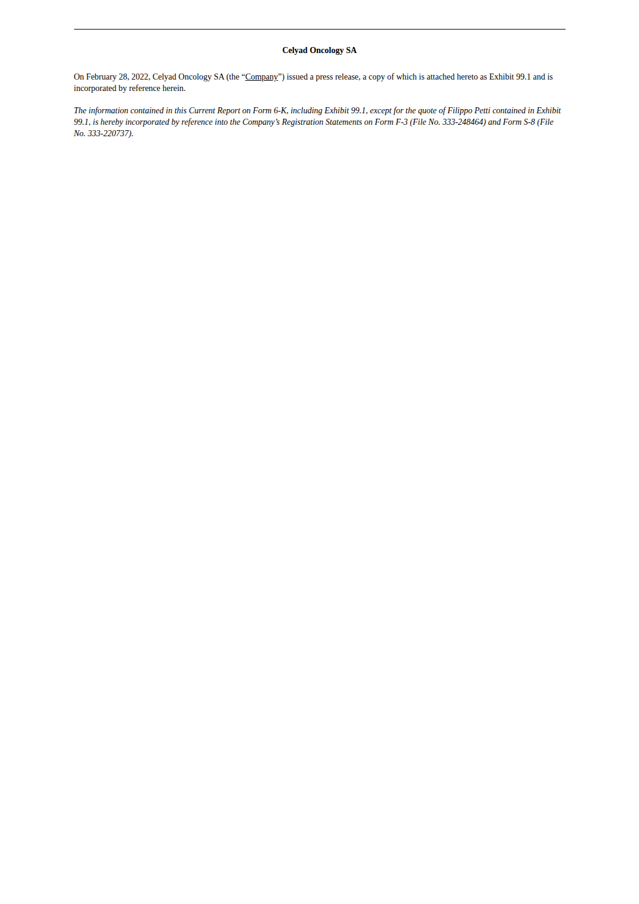Celyad Oncology SA
On February 28, 2022, Celyad Oncology SA (the “Company”) issued a press release, a copy of which is attached hereto as Exhibit 99.1 and is incorporated by reference herein.
The information contained in this Current Report on Form 6-K, including Exhibit 99.1, except for the quote of Filippo Petti contained in Exhibit 99.1, is hereby incorporated by reference into the Company’s Registration Statements on Form F-3 (File No. 333-248464) and Form S-8 (File No. 333-220737).